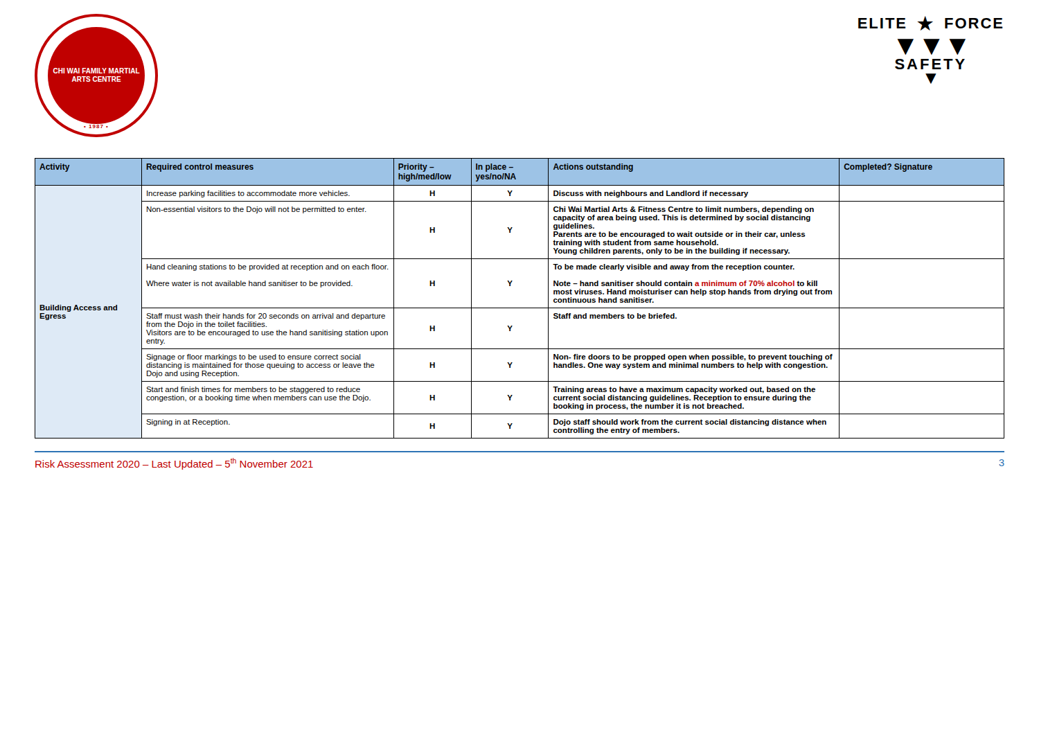CHI WAI FAMILY MARTIAL ARTS CENTRE
• 1987 •
ELITE ★ FORCE
▼▼▼
SAFETY
▼
| Activity | Required control measures | Priority – high/med/low | In place – yes/no/NA | Actions outstanding | Completed? Signature |
| --- | --- | --- | --- | --- | --- |
| Building Access and Egress | Increase parking facilities to accommodate more vehicles. | H | Y | Discuss with neighbours and Landlord if necessary | |
| Non-essential visitors to the Dojo will not be permitted to enter. | H | Y | Chi Wai Martial Arts & Fitness Centre to limit numbers, depending on capacity of area being used. This is determined by social distancing guidelines. Parents are to be encouraged to wait outside or in their car, unless training with student from same household. Young children parents, only to be in the building if necessary. | |
| Hand cleaning stations to be provided at reception and on each floor. Where water is not available hand sanitiser to be provided. | H | Y | To be made clearly visible and away from the reception counter. Note – hand sanitiser should contain a minimum of 70% alcohol to kill most viruses. Hand moisturiser can help stop hands from drying out from continuous hand sanitiser. | |
| Staff must wash their hands for 20 seconds on arrival and departure from the Dojo in the toilet facilities. Visitors are to be encouraged to use the hand sanitising station upon entry. | H | Y | Staff and members to be briefed. | |
| Signage or floor markings to be used to ensure correct social distancing is maintained for those queuing to access or leave the Dojo and using Reception. | H | Y | Non- fire doors to be propped open when possible, to prevent touching of handles. One way system and minimal numbers to help with congestion. | |
| Start and finish times for members to be staggered to reduce congestion, or a booking time when members can use the Dojo. | H | Y | Training areas to have a maximum capacity worked out, based on the current social distancing guidelines. Reception to ensure during the booking in process, the number it is not breached. | |
| Signing in at Reception. | H | Y | Dojo staff should work from the current social distancing distance when controlling the entry of members. | |
Risk Assessment 2020 – Last Updated – 5th November 2021
3